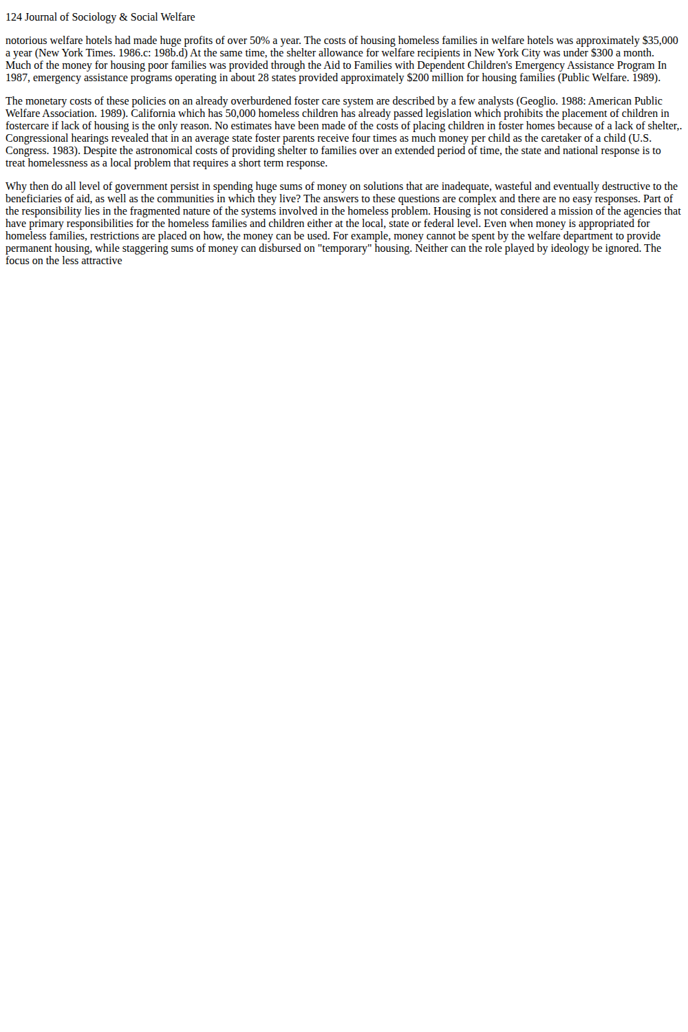124 Journal of Sociology & Social Welfare
notorious welfare hotels had made huge profits of over 50% a year. The costs of housing homeless families in welfare hotels was approximately $35,000 a year (New York Times. 1986.c: 198b.d) At the same time, the shelter allowance for welfare recipients in New York City was under $300 a month. Much of the money for housing poor families was provided through the Aid to Families with Dependent Children's Emergency Assistance Program In 1987, emergency assistance programs operating in about 28 states provided approximately $200 million for housing families (Public Welfare. 1989).
The monetary costs of these policies on an already overburdened foster care system are described by a few analysts (Geoglio. 1988: American Public Welfare Association. 1989). California which has 50,000 homeless children has already passed legislation which prohibits the placement of children in fostercare if lack of housing is the only reason. No estimates have been made of the costs of placing children in foster homes because of a lack of shelter,. Congressional hearings revealed that in an average state foster parents receive four times as much money per child as the caretaker of a child (U.S. Congress. 1983). Despite the astronomical costs of providing shelter to families over an extended period of time, the state and national response is to treat homelessness as a local problem that requires a short term response.
Why then do all level of government persist in spending huge sums of money on solutions that are inadequate, wasteful and eventually destructive to the beneficiaries of aid, as well as the communities in which they live? The answers to these questions are complex and there are no easy responses. Part of the responsibility lies in the fragmented nature of the systems involved in the homeless problem. Housing is not considered a mission of the agencies that have primary responsibilities for the homeless families and children either at the local, state or federal level. Even when money is appropriated for homeless families, restrictions are placed on how, the money can be used. For example, money cannot be spent by the welfare department to provide permanent housing, while staggering sums of money can disbursed on "temporary" housing. Neither can the role played by ideology be ignored. The focus on the less attractive